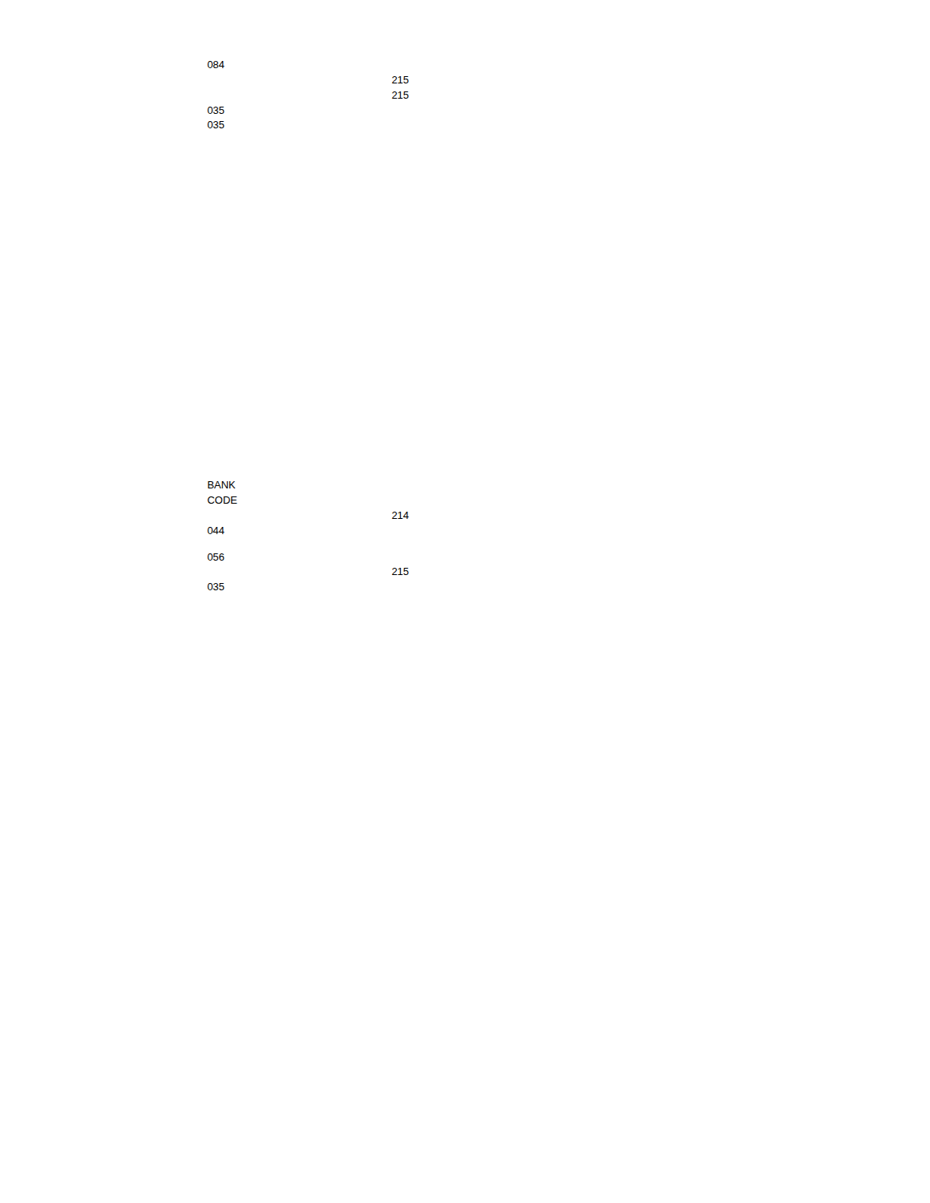084
215
215
035
035
BANK
CODE
214
044
056
215
035